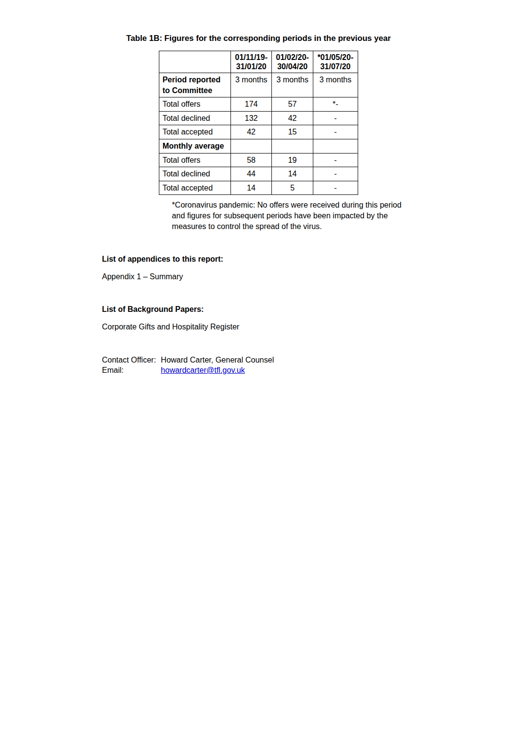Table 1B: Figures for the corresponding periods in the previous year
| | 01/11/19- 31/01/20 | 01/02/20- 30/04/20 | *01/05/20- 31/07/20 |
| --- | --- | --- | --- |
| Period reported to Committee | 3 months | 3 months | 3 months |
| Total offers | 174 | 57 | * - |
| Total declined | 132 | 42 | - |
| Total accepted | 42 | 15 | - |
| Monthly average | | | |
| Total offers | 58 | 19 | - |
| Total declined | 44 | 14 | - |
| Total accepted | 14 | 5 | - |
*Coronavirus pandemic: No offers were received during this period and figures for subsequent periods have been impacted by the measures to control the spread of the virus.
List of appendices to this report:
Appendix 1 – Summary
List of Background Papers:
Corporate Gifts and Hospitality Register
| Contact Officer: | Howard Carter, General Counsel |
| Email: | howardcarter@tfl.gov.uk |